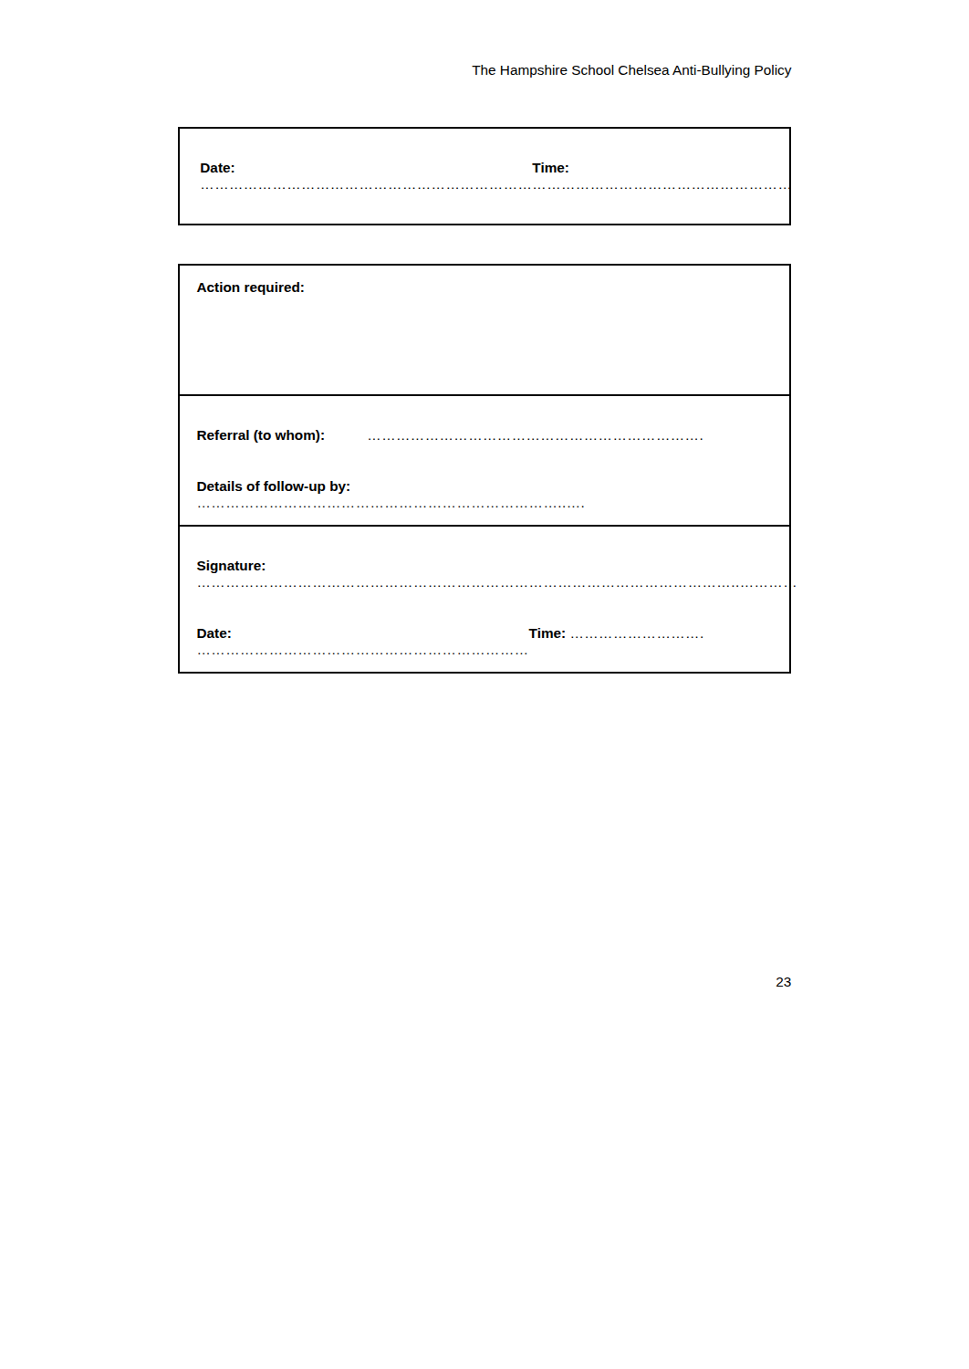The Hampshire School Chelsea Anti-Bullying Policy
Date: ……………………………………………………………
Time: ………………………………………………
Action required:
Referral (to whom): …………………………………………………………….
Details of follow-up by: …………………………………………………………………..….
Signature: …………………………………………………………………………………………………..…………
Date: ……………………………………………………………
Time: ……………………….
23